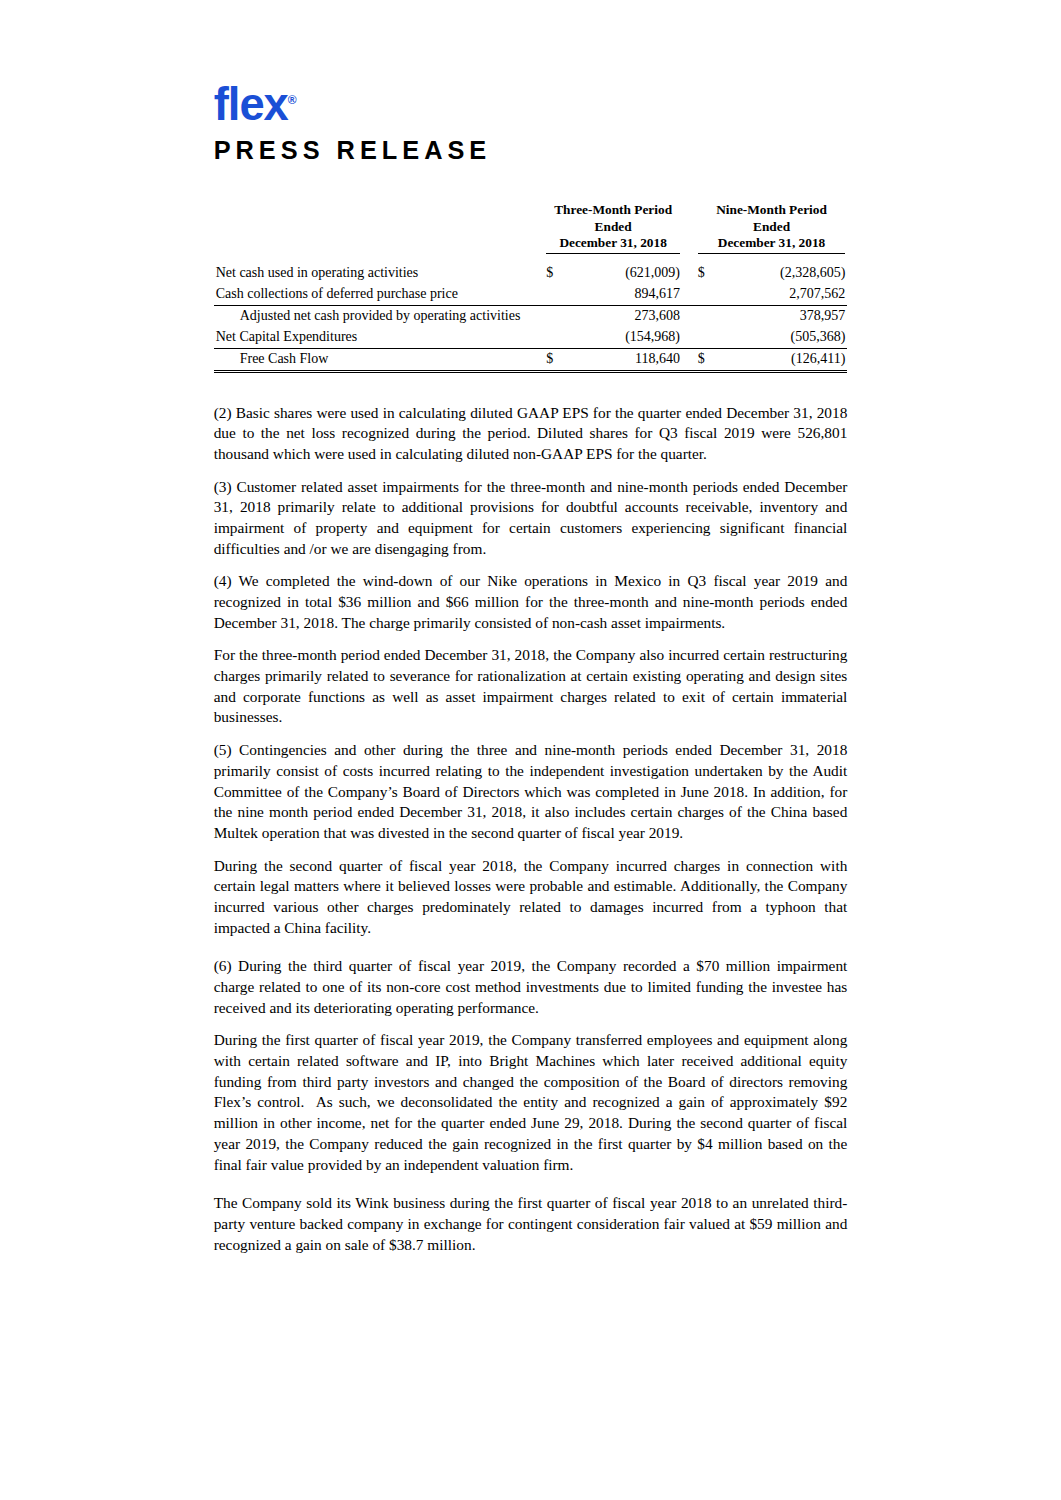flex®
PRESS RELEASE
| | Three-Month Period Ended December 31, 2018 | | Nine-Month Period Ended December 31, 2018 |
| Net cash used in operating activities | $ | (621,009) | | $ | (2,328,605) |
| Cash collections of deferred purchase price | | 894,617 | | | 2,707,562 |
| Adjusted net cash provided by operating activities | | 273,608 | | | 378,957 |
| Net Capital Expenditures | | (154,968) | | | (505,368) |
| Free Cash Flow | $ | 118,640 | | $ | (126,411) |
(2) Basic shares were used in calculating diluted GAAP EPS for the quarter ended December 31, 2018 due to the net loss recognized during the period. Diluted shares for Q3 fiscal 2019 were 526,801 thousand which were used in calculating diluted non-GAAP EPS for the quarter.
(3) Customer related asset impairments for the three-month and nine-month periods ended December 31, 2018 primarily relate to additional provisions for doubtful accounts receivable, inventory and impairment of property and equipment for certain customers experiencing significant financial difficulties and /or we are disengaging from.
(4) We completed the wind-down of our Nike operations in Mexico in Q3 fiscal year 2019 and recognized in total $36 million and $66 million for the three-month and nine-month periods ended December 31, 2018. The charge primarily consisted of non-cash asset impairments.
For the three-month period ended December 31, 2018, the Company also incurred certain restructuring charges primarily related to severance for rationalization at certain existing operating and design sites and corporate functions as well as asset impairment charges related to exit of certain immaterial businesses.
(5) Contingencies and other during the three and nine-month periods ended December 31, 2018 primarily consist of costs incurred relating to the independent investigation undertaken by the Audit Committee of the Company’s Board of Directors which was completed in June 2018. In addition, for the nine month period ended December 31, 2018, it also includes certain charges of the China based Multek operation that was divested in the second quarter of fiscal year 2019.
During the second quarter of fiscal year 2018, the Company incurred charges in connection with certain legal matters where it believed losses were probable and estimable. Additionally, the Company incurred various other charges predominately related to damages incurred from a typhoon that impacted a China facility.
(6) During the third quarter of fiscal year 2019, the Company recorded a $70 million impairment charge related to one of its non-core cost method investments due to limited funding the investee has received and its deteriorating operating performance.
During the first quarter of fiscal year 2019, the Company transferred employees and equipment along with certain related software and IP, into Bright Machines which later received additional equity funding from third party investors and changed the composition of the Board of directors removing Flex’s control. As such, we deconsolidated the entity and recognized a gain of approximately $92 million in other income, net for the quarter ended June 29, 2018. During the second quarter of fiscal year 2019, the Company reduced the gain recognized in the first quarter by $4 million based on the final fair value provided by an independent valuation firm.
The Company sold its Wink business during the first quarter of fiscal year 2018 to an unrelated third-party venture backed company in exchange for contingent consideration fair valued at $59 million and recognized a gain on sale of $38.7 million.